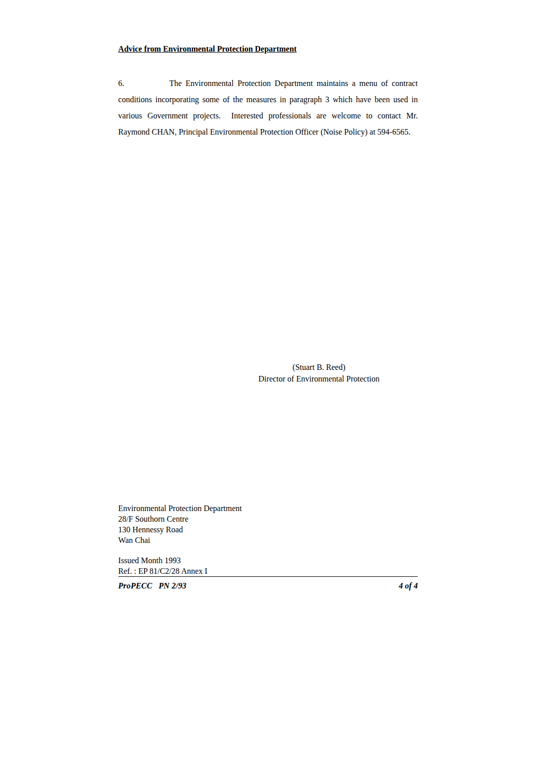Advice from Environmental Protection Department
6. The Environmental Protection Department maintains a menu of contract conditions incorporating some of the measures in paragraph 3 which have been used in various Government projects. Interested professionals are welcome to contact Mr. Raymond CHAN, Principal Environmental Protection Officer (Noise Policy) at 594-6565.
(Stuart B. Reed)
Director of Environmental Protection
Environmental Protection Department
28/F Southorn Centre
130 Hennessy Road
Wan Chai
Issued Month 1993
Ref. : EP 81/C2/28 Annex I
ProPECC PN 2/93 4 of 4